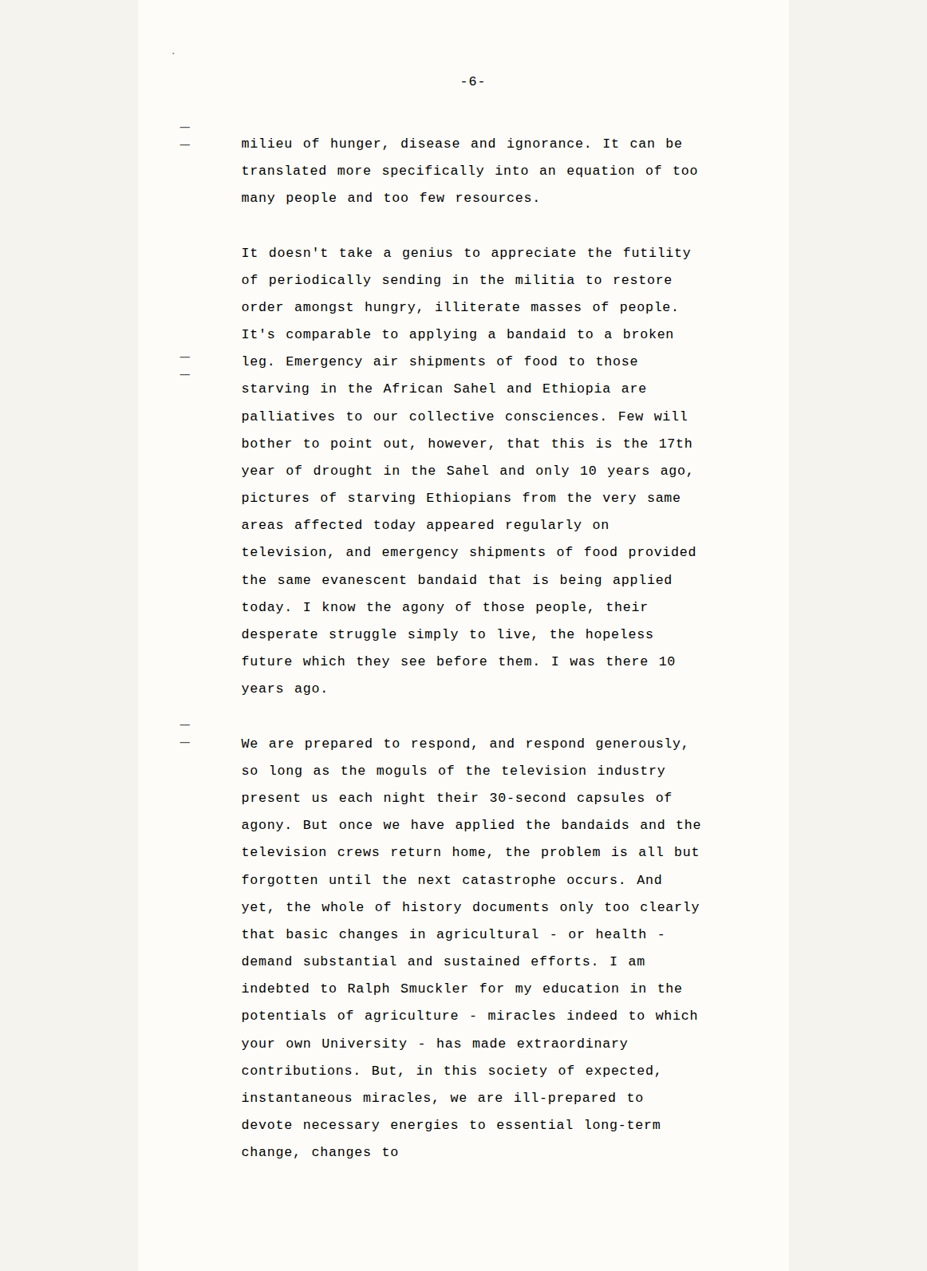·
—
—
—
—
—
—
-6-
milieu of hunger, disease and ignorance. It can be translated more specifically into an equation of too many people and too few resources.
It doesn't take a genius to appreciate the futility of periodically sending in the militia to restore order amongst hungry, illiterate masses of people. It's comparable to applying a bandaid to a broken leg. Emergency air shipments of food to those starving in the African Sahel and Ethiopia are palliatives to our collective consciences. Few will bother to point out, however, that this is the 17th year of drought in the Sahel and only 10 years ago, pictures of starving Ethiopians from the very same areas affected today appeared regularly on television, and emergency shipments of food provided the same evanescent bandaid that is being applied today. I know the agony of those people, their desperate struggle simply to live, the hopeless future which they see before them. I was there 10 years ago.
We are prepared to respond, and respond generously, so long as the moguls of the television industry present us each night their 30-second capsules of agony. But once we have applied the bandaids and the television crews return home, the problem is all but forgotten until the next catastrophe occurs. And yet, the whole of history documents only too clearly that basic changes in agricultural - or health - demand substantial and sustained efforts. I am indebted to Ralph Smuckler for my education in the potentials of agriculture - miracles indeed to which your own University - has made extraordinary contributions. But, in this society of expected, instantaneous miracles, we are ill-prepared to devote necessary energies to essential long-term change, changes to